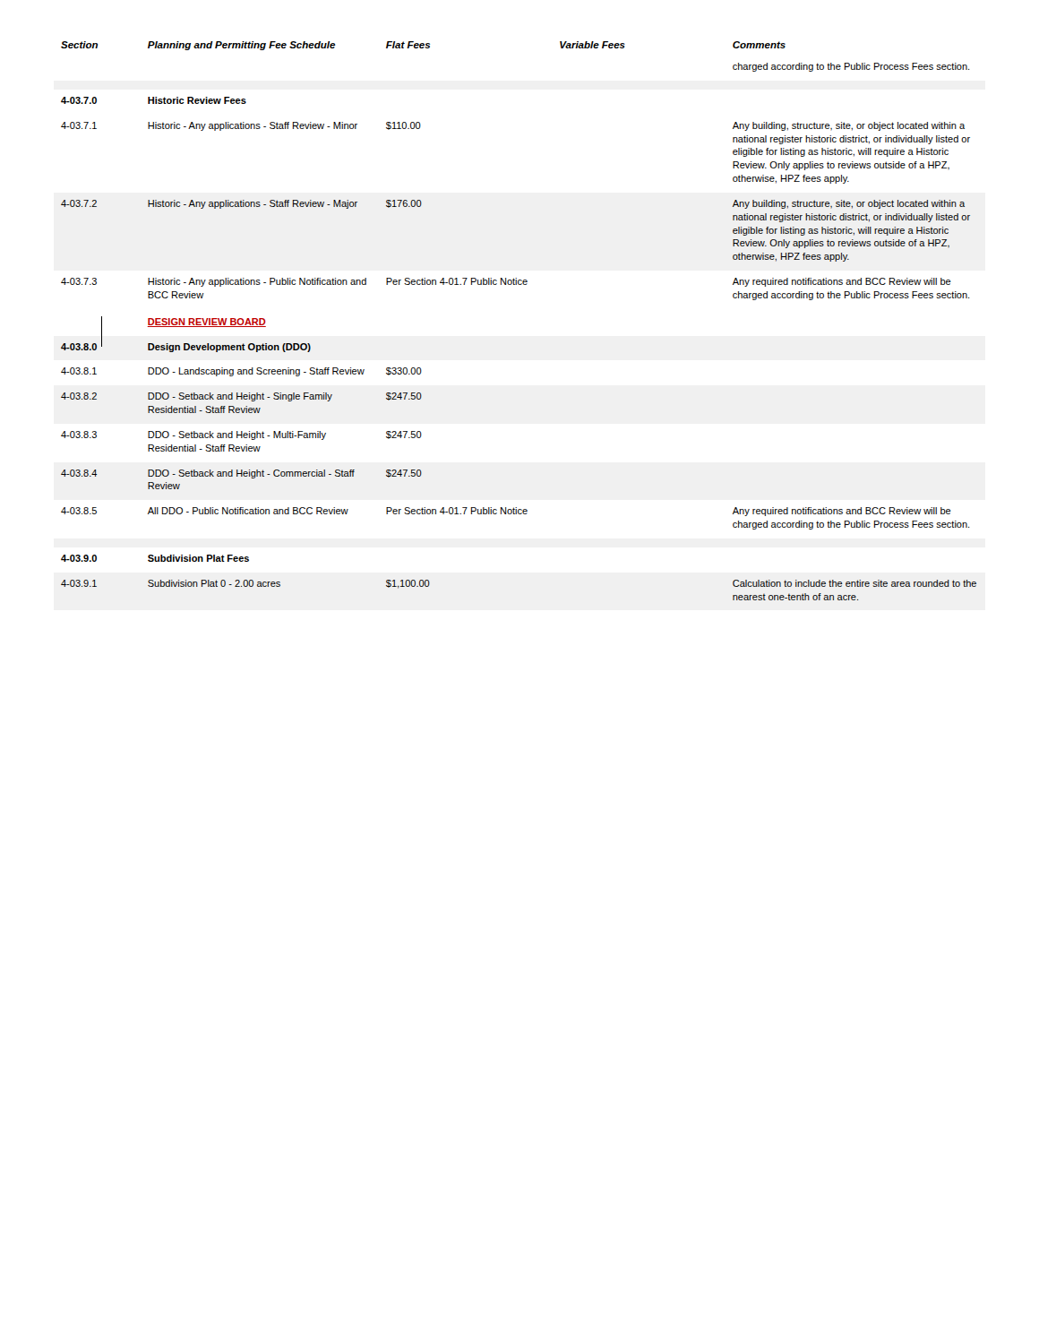| Section | Planning and Permitting Fee Schedule | Flat Fees | Variable Fees | Comments |
| --- | --- | --- | --- | --- |
| | | | | charged according to the Public Process Fees section. |
| 4-03.7.0 | Historic Review Fees | | | |
| 4-03.7.1 | Historic - Any applications - Staff Review - Minor | $110.00 | | Any building, structure, site, or object located within a national register historic district, or individually listed or eligible for listing as historic, will require a Historic Review. Only applies to reviews outside of a HPZ, otherwise, HPZ fees apply. |
| 4-03.7.2 | Historic - Any applications - Staff Review - Major | $176.00 | | Any building, structure, site, or object located within a national register historic district, or individually listed or eligible for listing as historic, will require a Historic Review. Only applies to reviews outside of a HPZ, otherwise, HPZ fees apply. |
| 4-03.7.3 | Historic - Any applications - Public Notification and BCC Review DESIGN REVIEW BOARD | Per Section 4-01.7 Public Notice | | Any required notifications and BCC Review will be charged according to the Public Process Fees section. |
| 4-03.8.0 | Design Development Option (DDO) | | | |
| 4-03.8.1 | DDO - Landscaping and Screening - Staff Review | $330.00 | | |
| 4-03.8.2 | DDO - Setback and Height - Single Family Residential - Staff Review | $247.50 | | |
| 4-03.8.3 | DDO - Setback and Height - Multi-Family Residential - Staff Review | $247.50 | | |
| 4-03.8.4 | DDO - Setback and Height - Commercial - Staff Review | $247.50 | | |
| 4-03.8.5 | All DDO - Public Notification and BCC Review | Per Section 4-01.7 Public Notice | | Any required notifications and BCC Review will be charged according to the Public Process Fees section. |
| 4-03.9.0 | Subdivision Plat Fees | | | |
| 4-03.9.1 | Subdivision Plat 0 - 2.00 acres | $1,100.00 | | Calculation to include the entire site area rounded to the nearest one-tenth of an acre. |